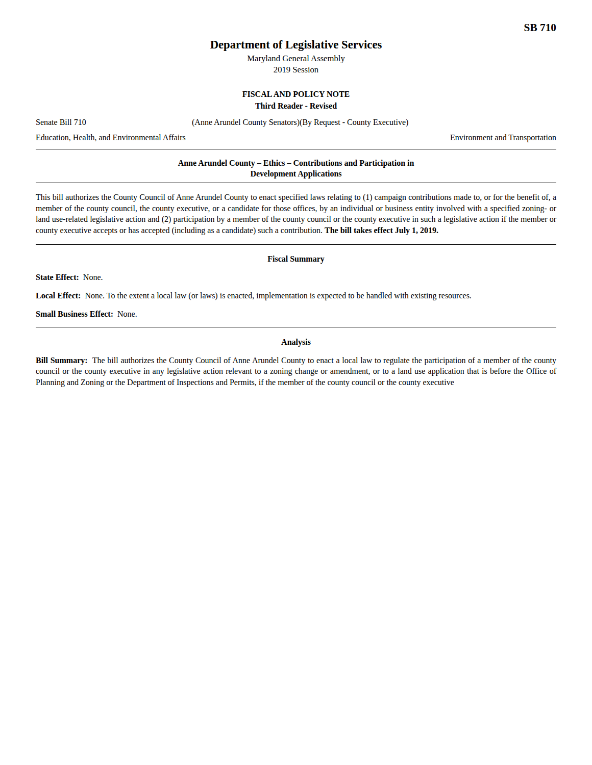SB 710
Department of Legislative Services
Maryland General Assembly
2019 Session
FISCAL AND POLICY NOTE
Third Reader - Revised
| Senate Bill 710 | (Anne Arundel County Senators)(By Request - County Executive) |
| Education, Health, and Environmental Affairs | Environment and Transportation |
Anne Arundel County – Ethics – Contributions and Participation in
Development Applications
This bill authorizes the County Council of Anne Arundel County to enact specified laws relating to (1) campaign contributions made to, or for the benefit of, a member of the county council, the county executive, or a candidate for those offices, by an individual or business entity involved with a specified zoning- or land use-related legislative action and (2) participation by a member of the county council or the county executive in such a legislative action if the member or county executive accepts or has accepted (including as a candidate) such a contribution. The bill takes effect July 1, 2019.
Fiscal Summary
State Effect: None.
Local Effect: None. To the extent a local law (or laws) is enacted, implementation is expected to be handled with existing resources.
Small Business Effect: None.
Analysis
Bill Summary: The bill authorizes the County Council of Anne Arundel County to enact a local law to regulate the participation of a member of the county council or the county executive in any legislative action relevant to a zoning change or amendment, or to a land use application that is before the Office of Planning and Zoning or the Department of Inspections and Permits, if the member of the county council or the county executive